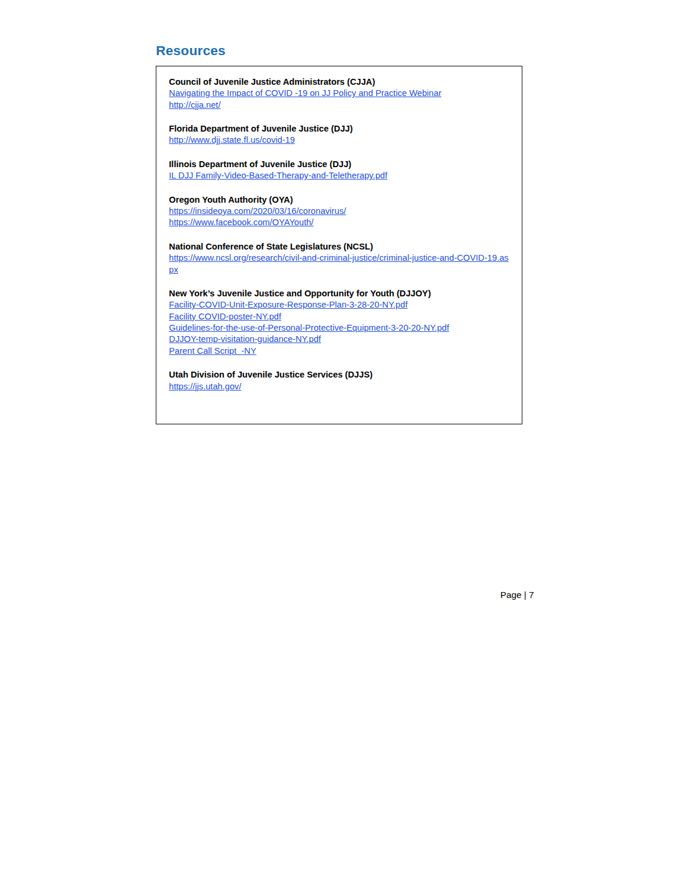Resources
Council of Juvenile Justice Administrators (CJJA) Navigating the Impact of COVID -19 on JJ Policy and Practice Webinar http://cjja.net/
Florida Department of Juvenile Justice (DJJ) http://www.djj.state.fl.us/covid-19
Illinois Department of Juvenile Justice (DJJ) IL DJJ Family-Video-Based-Therapy-and-Teletherapy.pdf
Oregon Youth Authority (OYA) https://insideoya.com/2020/03/16/coronavirus/ https://www.facebook.com/OYAYouth/
National Conference of State Legislatures (NCSL) https://www.ncsl.org/research/civil-and-criminal-justice/criminal-justice-and-COVID-19.aspx
New York’s Juvenile Justice and Opportunity for Youth (DJJOY) Facility-COVID-Unit-Exposure-Response-Plan-3-28-20-NY.pdf Facility COVID-poster-NY.pdf Guidelines-for-the-use-of-Personal-Protective-Equipment-3-20-20-NY.pdf DJJOY-temp-visitation-guidance-NY.pdf Parent Call Script -NY
Utah Division of Juvenile Justice Services (DJJS) https://jjs.utah.gov/
Page | 7